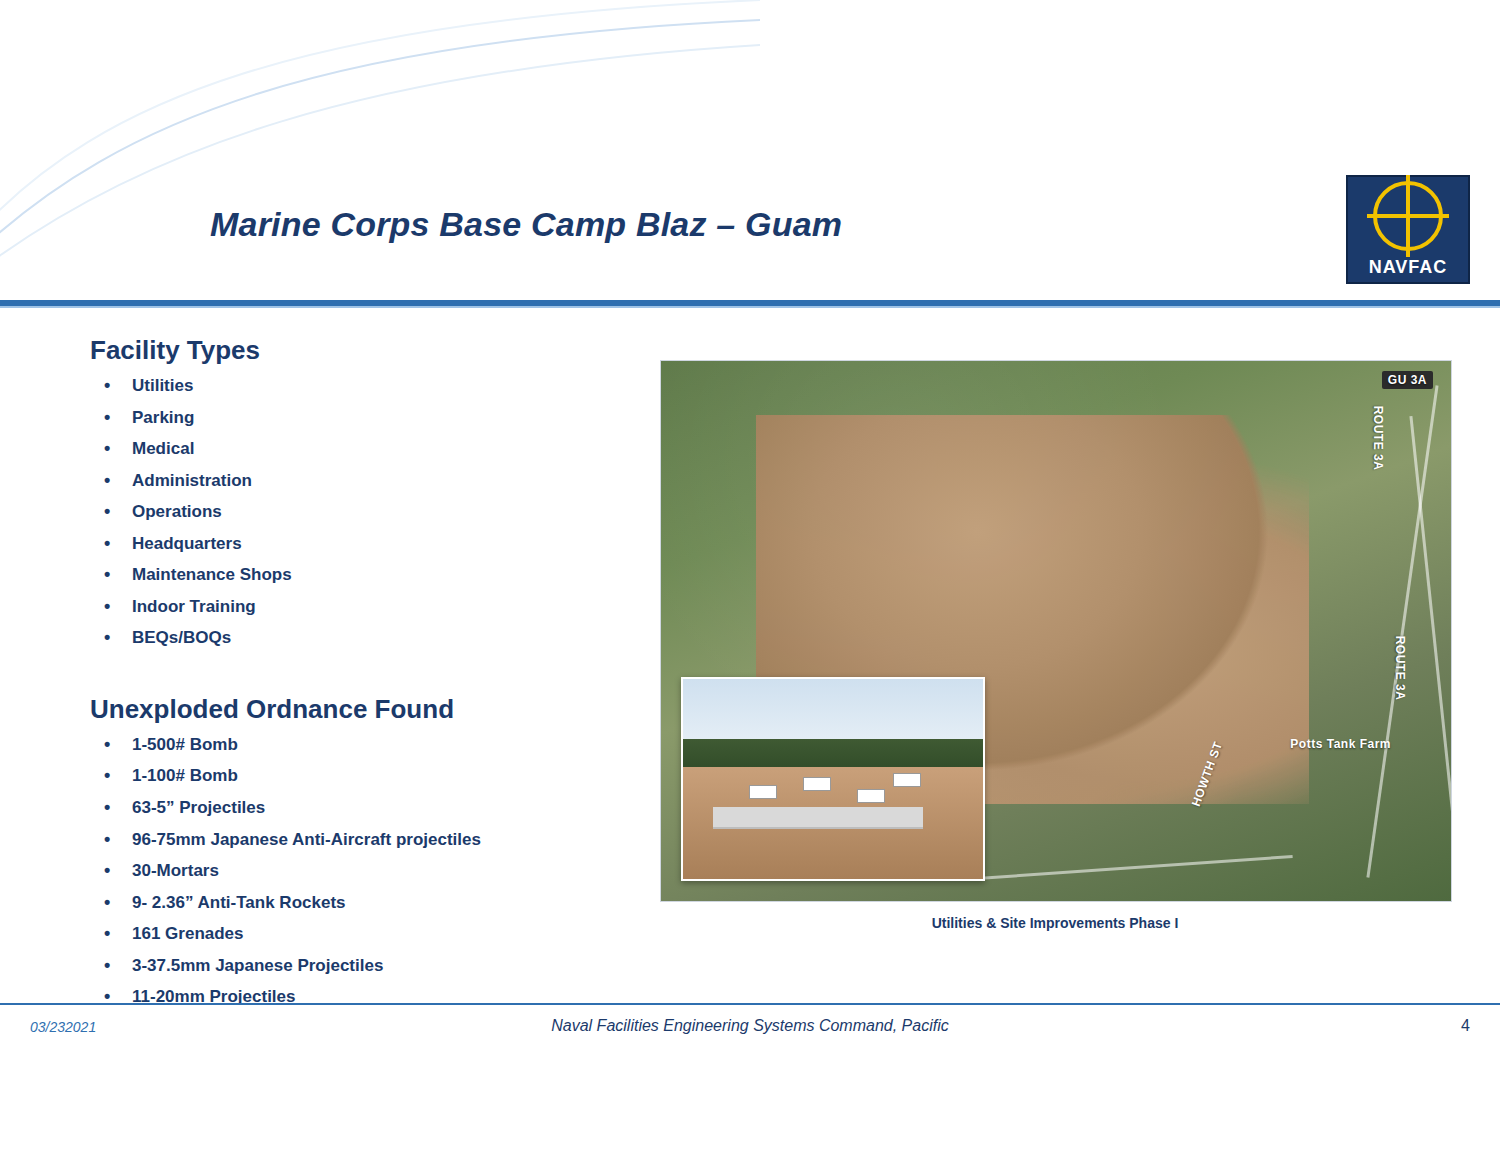Marine Corps Base Camp Blaz – Guam
NAVFAC
Facility Types
Utilities
Parking
Medical
Administration
Operations
Headquarters
Maintenance Shops
Indoor Training
BEQs/BOQs
Unexploded Ordnance Found
1-500# Bomb
1-100# Bomb
63-5” Projectiles
96-75mm Japanese Anti-Aircraft projectiles
30-Mortars
9- 2.36” Anti-Tank Rockets
161 Grenades
3-37.5mm Japanese Projectiles
11-20mm Projectiles
GU 3A
ROUTE 3A
ROUTE 3A
Potts Tank Farm
HOWTH ST
Utilities & Site Improvements Phase I
03/232021
Naval Facilities Engineering Systems Command, Pacific
4